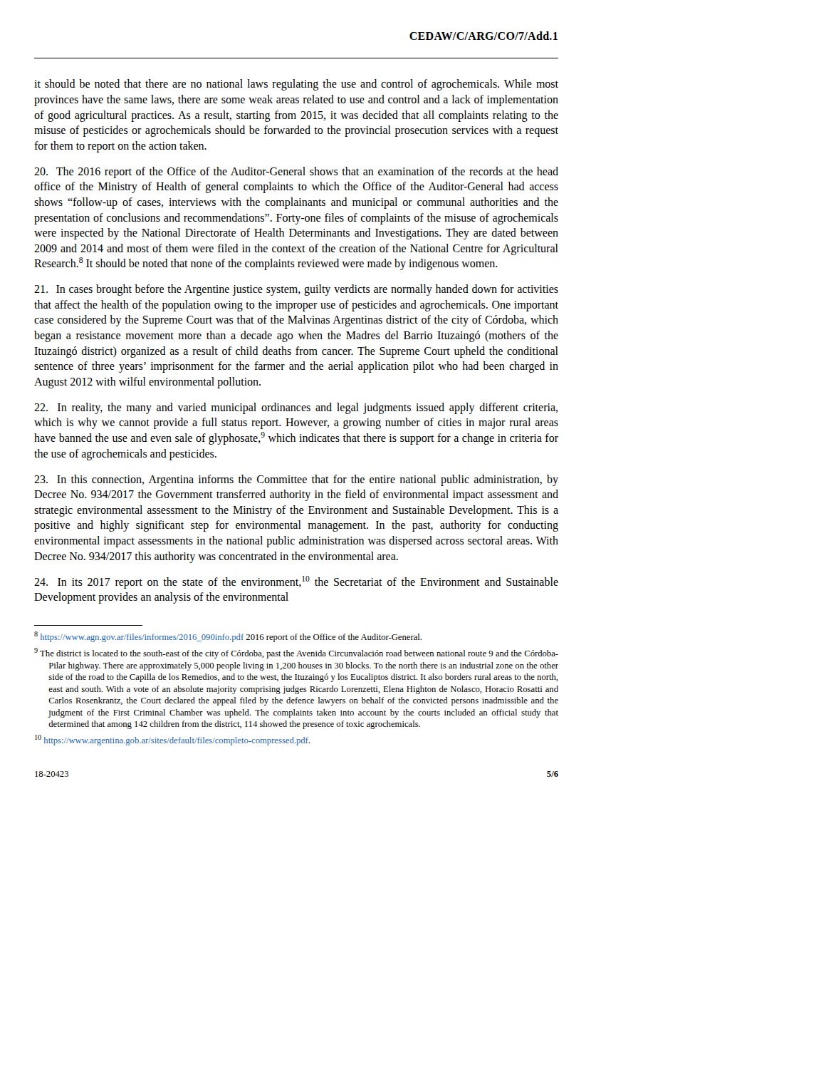CEDAW/C/ARG/CO/7/Add.1
it should be noted that there are no national laws regulating the use and control of agrochemicals. While most provinces have the same laws, there are some weak areas related to use and control and a lack of implementation of good agricultural practices. As a result, starting from 2015, it was decided that all complaints relating to the misuse of pesticides or agrochemicals should be forwarded to the provincial prosecution services with a request for them to report on the action taken.
20. The 2016 report of the Office of the Auditor-General shows that an examination of the records at the head office of the Ministry of Health of general complaints to which the Office of the Auditor-General had access shows “follow-up of cases, interviews with the complainants and municipal or communal authorities and the presentation of conclusions and recommendations”. Forty-one files of complaints of the misuse of agrochemicals were inspected by the National Directorate of Health Determinants and Investigations. They are dated between 2009 and 2014 and most of them were filed in the context of the creation of the National Centre for Agricultural Research.8 It should be noted that none of the complaints reviewed were made by indigenous women.
21. In cases brought before the Argentine justice system, guilty verdicts are normally handed down for activities that affect the health of the population owing to the improper use of pesticides and agrochemicals. One important case considered by the Supreme Court was that of the Malvinas Argentinas district of the city of Córdoba, which began a resistance movement more than a decade ago when the Madres del Barrio Ituzaingó (mothers of the Ituzaingó district) organized as a result of child deaths from cancer. The Supreme Court upheld the conditional sentence of three years’ imprisonment for the farmer and the aerial application pilot who had been charged in August 2012 with wilful environmental pollution.
22. In reality, the many and varied municipal ordinances and legal judgments issued apply different criteria, which is why we cannot provide a full status report. However, a growing number of cities in major rural areas have banned the use and even sale of glyphosate,9 which indicates that there is support for a change in criteria for the use of agrochemicals and pesticides.
23. In this connection, Argentina informs the Committee that for the entire national public administration, by Decree No. 934/2017 the Government transferred authority in the field of environmental impact assessment and strategic environmental assessment to the Ministry of the Environment and Sustainable Development. This is a positive and highly significant step for environmental management. In the past, authority for conducting environmental impact assessments in the national public administration was dispersed across sectoral areas. With Decree No. 934/2017 this authority was concentrated in the environmental area.
24. In its 2017 report on the state of the environment,10 the Secretariat of the Environment and Sustainable Development provides an analysis of the environmental
8 https://www.agn.gov.ar/files/informes/2016_090info.pdf 2016 report of the Office of the Auditor-General.
9 The district is located to the south-east of the city of Córdoba, past the Avenida Circunvalación road between national route 9 and the Córdoba-Pilar highway. There are approximately 5,000 people living in 1,200 houses in 30 blocks. To the north there is an industrial zone on the other side of the road to the Capilla de los Remedios, and to the west, the Ituzaingó y los Eucaliptos district. It also borders rural areas to the north, east and south. With a vote of an absolute majority comprising judges Ricardo Lorenzetti, Elena Highton de Nolasco, Horacio Rosatti and Carlos Rosenkrantz, the Court declared the appeal filed by the defence lawyers on behalf of the convicted persons inadmissible and the judgment of the First Criminal Chamber was upheld. The complaints taken into account by the courts included an official study that determined that among 142 children from the district, 114 showed the presence of toxic agrochemicals.
10 https://www.argentina.gob.ar/sites/default/files/completo-compressed.pdf.
18-20423
5/6